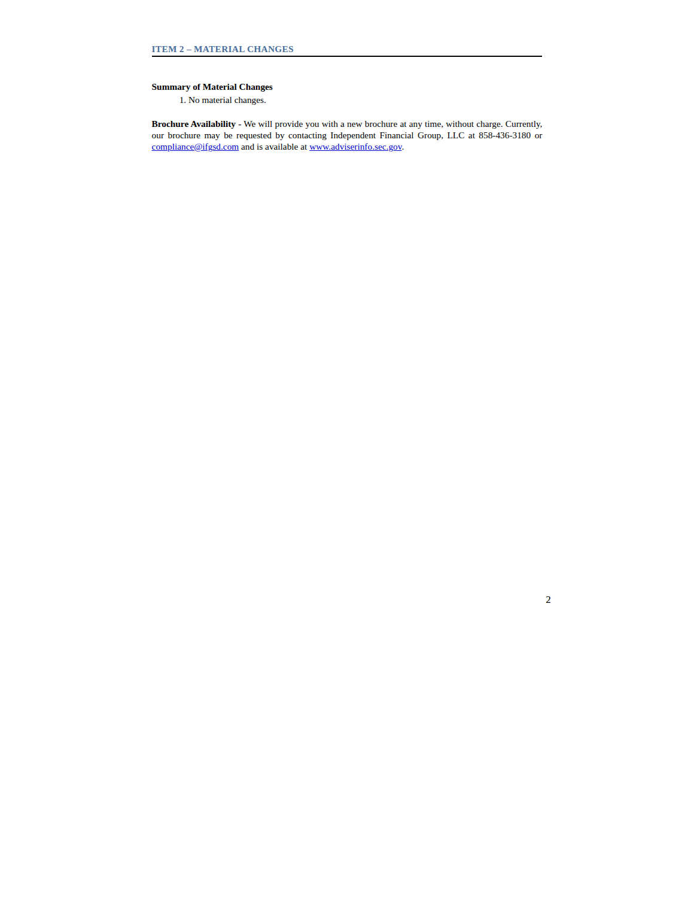ITEM 2 – MATERIAL CHANGES
Summary of Material Changes
No material changes.
Brochure Availability - We will provide you with a new brochure at any time, without charge. Currently, our brochure may be requested by contacting Independent Financial Group, LLC at 858-436-3180 or compliance@ifgsd.com and is available at www.adviserinfo.sec.gov.
2